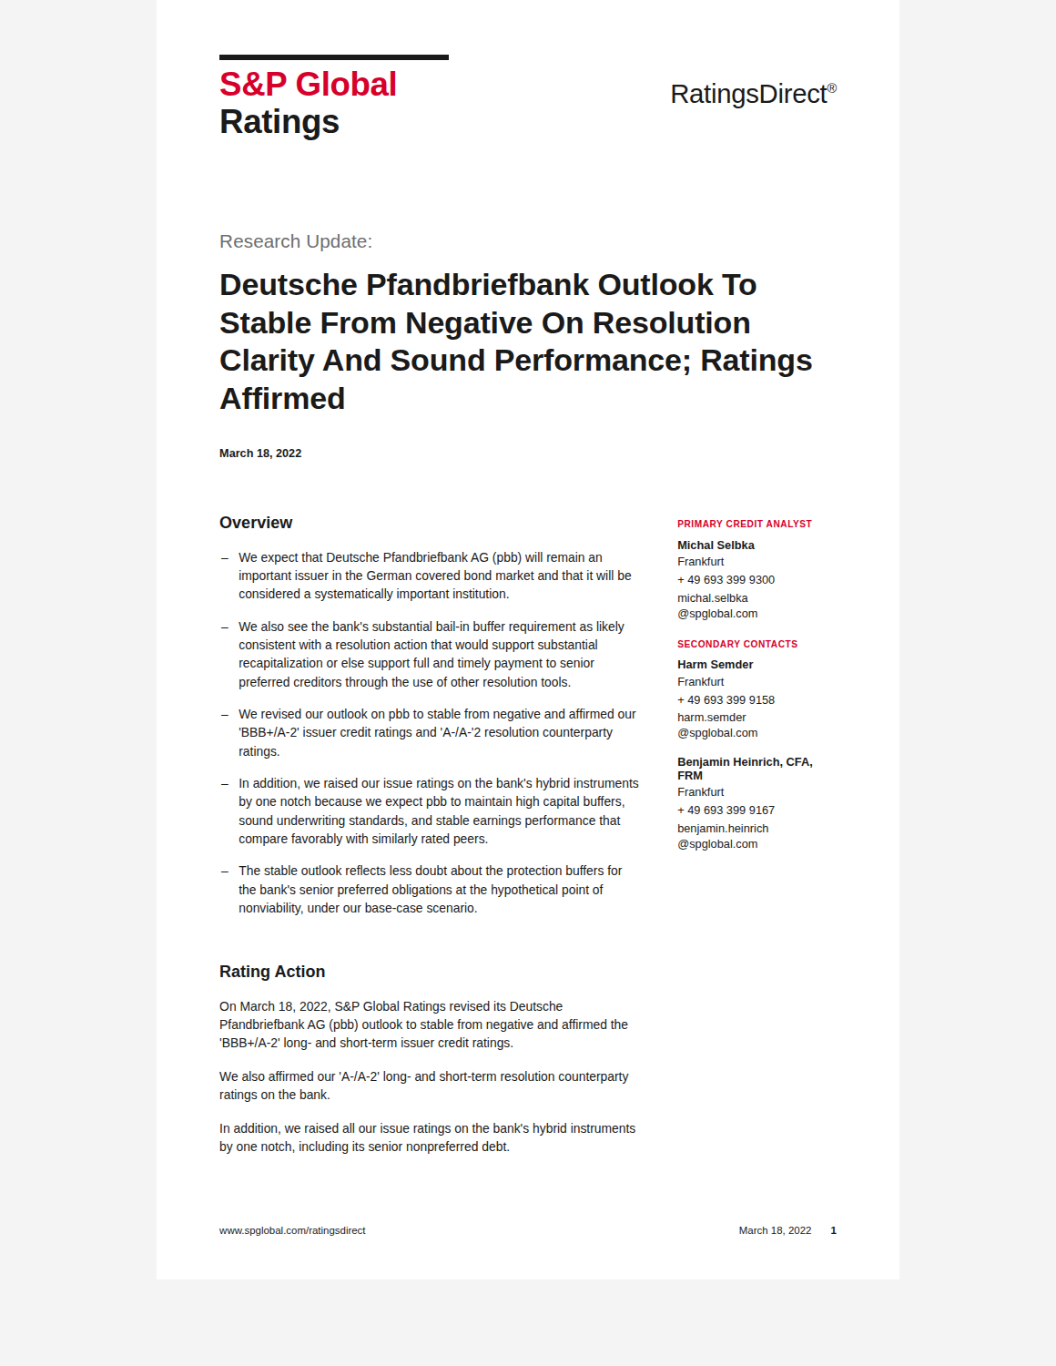S&P Global Ratings
RatingsDirect®
Research Update:
Deutsche Pfandbriefbank Outlook To Stable From Negative On Resolution Clarity And Sound Performance; Ratings Affirmed
March 18, 2022
Overview
We expect that Deutsche Pfandbriefbank AG (pbb) will remain an important issuer in the German covered bond market and that it will be considered a systematically important institution.
We also see the bank's substantial bail-in buffer requirement as likely consistent with a resolution action that would support substantial recapitalization or else support full and timely payment to senior preferred creditors through the use of other resolution tools.
We revised our outlook on pbb to stable from negative and affirmed our 'BBB+/A-2' issuer credit ratings and 'A-/A-'2 resolution counterparty ratings.
In addition, we raised our issue ratings on the bank's hybrid instruments by one notch because we expect pbb to maintain high capital buffers, sound underwriting standards, and stable earnings performance that compare favorably with similarly rated peers.
The stable outlook reflects less doubt about the protection buffers for the bank's senior preferred obligations at the hypothetical point of nonviability, under our base-case scenario.
Rating Action
On March 18, 2022, S&P Global Ratings revised its Deutsche Pfandbriefbank AG (pbb) outlook to stable from negative and affirmed the 'BBB+/A-2' long- and short-term issuer credit ratings.
We also affirmed our 'A-/A-2' long- and short-term resolution counterparty ratings on the bank.
In addition, we raised all our issue ratings on the bank's hybrid instruments by one notch, including its senior nonpreferred debt.
Primary Credit Analyst
Michal Selbka
Frankfurt
+ 49 693 399 9300
michal.selbka@spglobal.com
Secondary Contacts
Harm Semder
Frankfurt
+ 49 693 399 9158
harm.semder@spglobal.com
Benjamin Heinrich, CFA, FRM
Frankfurt
+ 49 693 399 9167
benjamin.heinrich@spglobal.com
www.spglobal.com/ratingsdirect March 18, 20221